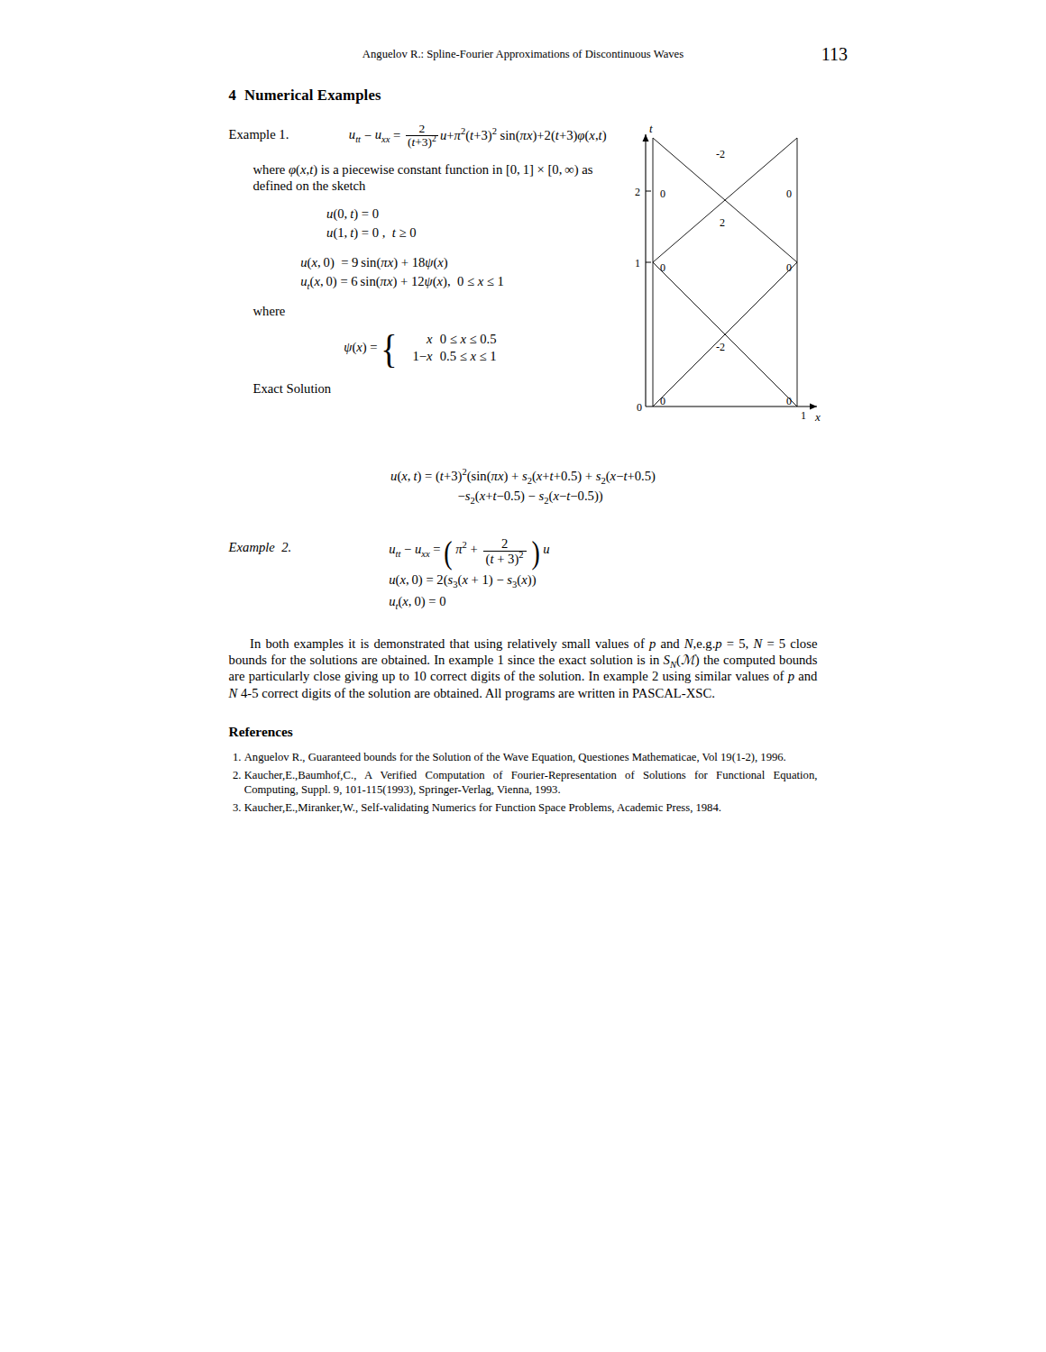Anguelov R.: Spline-Fourier Approximations of Discontinuous Waves 113
4 Numerical Examples
0 1 x t 1 2 0 0 -2 0 0 2 0 0 -2
Example 1. utt − uxx = 2(t+3)2 u+π2(t+3)2 sin(πx)+2(t+3)φ(x,t)
where φ(x,t) is a piecewise constant function in [0, 1] × [0, ∞) as defined on the sketch
u(0, t) = 0
u(1, t) = 0 , t ≥ 0
u(x, 0) = 9 sin(πx) + 18ψ(x)
ut(x, 0) = 6 sin(πx) + 12ψ(x), 0 ≤ x ≤ 1
where
ψ(x) = { x0 ≤ x ≤ 0.5 1−x0.5 ≤ x ≤ 1
Exact Solution
u(x, t) = (t+3)2(sin(πx) + s2(x+t+0.5) + s2(x−t+0.5) −s2(x+t−0.5) − s2(x−t−0.5))
Example 2.
utt − uxx = ( π2 + 2(t + 3)2 ) u
u(x, 0) = 2(s3(x + 1) − s3(x))
ut(x, 0) = 0
In both examples it is demonstrated that using relatively small values of p and N,e.g.p = 5, N = 5 close bounds for the solutions are obtained. In example 1 since the exact solution is in SN(ℳ) the computed bounds are particularly close giving up to 10 correct digits of the solution. In example 2 using similar values of p and N 4-5 correct digits of the solution are obtained. All programs are written in PASCAL-XSC.
References
Anguelov R., Guaranteed bounds for the Solution of the Wave Equation, Questiones Mathematicae, Vol 19(1-2), 1996.
Kaucher,E.,Baumhof,C., A Verified Computation of Fourier-Representation of Solutions for Functional Equation, Computing, Suppl. 9, 101-115(1993), Springer-Verlag, Vienna, 1993.
Kaucher,E.,Miranker,W., Self-validating Numerics for Function Space Problems, Academic Press, 1984.